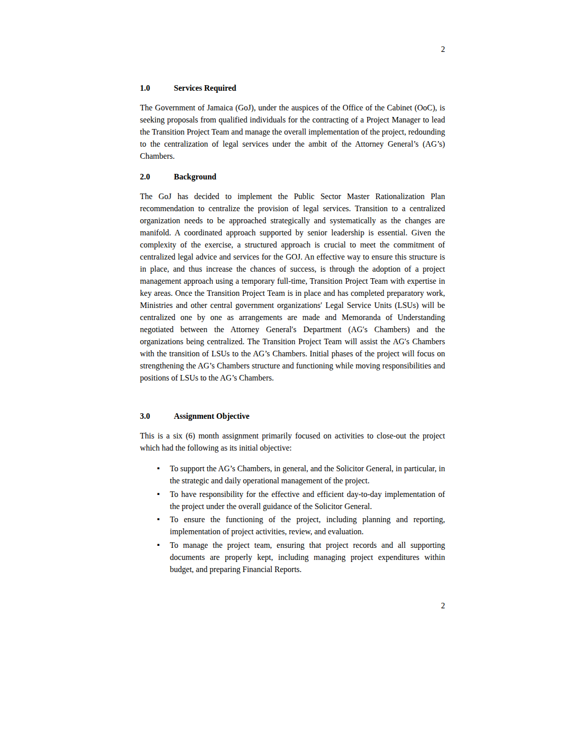2
1.0 Services Required
The Government of Jamaica (GoJ), under the auspices of the Office of the Cabinet (OoC), is seeking proposals from qualified individuals for the contracting of a Project Manager to lead the Transition Project Team and manage the overall implementation of the project, redounding to the centralization of legal services under the ambit of the Attorney General’s (AG’s) Chambers.
2.0 Background
The GoJ has decided to implement the Public Sector Master Rationalization Plan recommendation to centralize the provision of legal services. Transition to a centralized organization needs to be approached strategically and systematically as the changes are manifold. A coordinated approach supported by senior leadership is essential. Given the complexity of the exercise, a structured approach is crucial to meet the commitment of centralized legal advice and services for the GOJ. An effective way to ensure this structure is in place, and thus increase the chances of success, is through the adoption of a project management approach using a temporary full-time, Transition Project Team with expertise in key areas. Once the Transition Project Team is in place and has completed preparatory work, Ministries and other central government organizations′ Legal Service Units (LSUs) will be centralized one by one as arrangements are made and Memoranda of Understanding negotiated between the Attorney General′s Department (AG′s Chambers) and the organizations being centralized. The Transition Project Team will assist the AG′s Chambers with the transition of LSUs to the AG’s Chambers. Initial phases of the project will focus on strengthening the AG’s Chambers structure and functioning while moving responsibilities and positions of LSUs to the AG’s Chambers.
3.0 Assignment Objective
This is a six (6) month assignment primarily focused on activities to close-out the project which had the following as its initial objective:
To support the AG’s Chambers, in general, and the Solicitor General, in particular, in the strategic and daily operational management of the project.
To have responsibility for the effective and efficient day-to-day implementation of the project under the overall guidance of the Solicitor General.
To ensure the functioning of the project, including planning and reporting, implementation of project activities, review, and evaluation.
To manage the project team, ensuring that project records and all supporting documents are properly kept, including managing project expenditures within budget, and preparing Financial Reports.
2